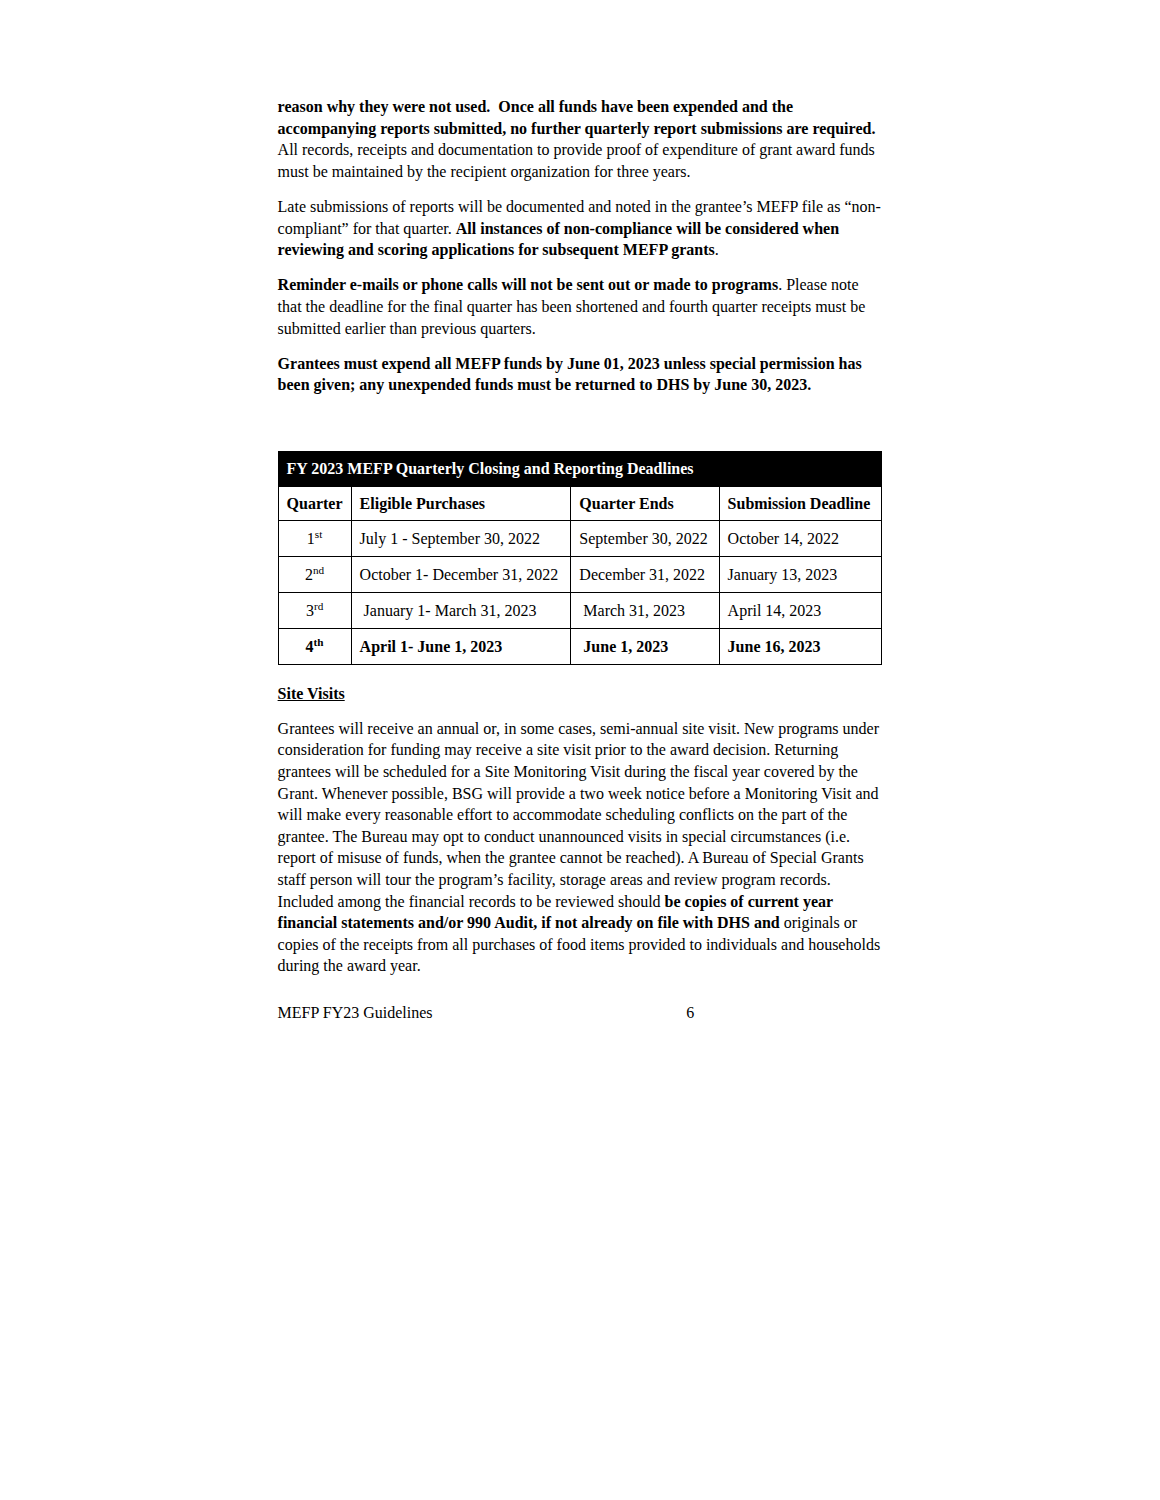reason why they were not used. Once all funds have been expended and the accompanying reports submitted, no further quarterly report submissions are required.
All records, receipts and documentation to provide proof of expenditure of grant award funds must be maintained by the recipient organization for three years.
Late submissions of reports will be documented and noted in the grantee’s MEFP file as “non-compliant” for that quarter. All instances of non-compliance will be considered when reviewing and scoring applications for subsequent MEFP grants.
Reminder e-mails or phone calls will not be sent out or made to programs. Please note that the deadline for the final quarter has been shortened and fourth quarter receipts must be submitted earlier than previous quarters.
Grantees must expend all MEFP funds by June 01, 2023 unless special permission has been given; any unexpended funds must be returned to DHS by June 30, 2023.
FY 2023 MEFP Quarterly Closing and Reporting Deadlines
| Quarter | Eligible Purchases | Quarter Ends | Submission Deadline |
| --- | --- | --- | --- |
| 1 st | July 1 - September 30, 2022 | September 30, 2022 | October 14, 2022 |
| 2 nd | October 1- December 31, 2022 | December 31, 2022 | January 13, 2023 |
| 3 rd | January 1- March 31, 2023 | March 31, 2023 | April 14, 2023 |
| 4 th | April 1- June 1, 2023 | June 1, 2023 | June 16, 2023 |
Site Visits
Grantees will receive an annual or, in some cases, semi-annual site visit. New programs under consideration for funding may receive a site visit prior to the award decision. Returning grantees will be scheduled for a Site Monitoring Visit during the fiscal year covered by the Grant. Whenever possible, BSG will provide a two week notice before a Monitoring Visit and will make every reasonable effort to accommodate scheduling conflicts on the part of the grantee. The Bureau may opt to conduct unannounced visits in special circumstances (i.e. report of misuse of funds, when the grantee cannot be reached). A Bureau of Special Grants staff person will tour the program’s facility, storage areas and review program records. Included among the financial records to be reviewed should be copies of current year financial statements and/or 990 Audit, if not already on file with DHS and originals or copies of the receipts from all purchases of food items provided to individuals and households during the award year.
MEFP FY23 Guidelines 6